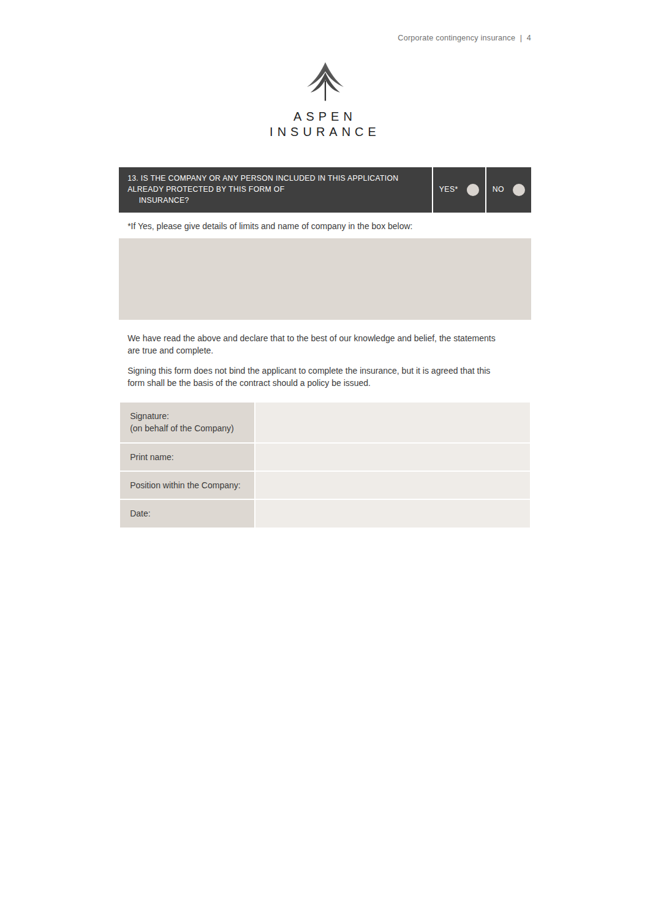Corporate contingency insurance | 4
ASPEN INSURANCE
13. IS THE COMPANY OR ANY PERSON INCLUDED IN THIS APPLICATION ALREADY PROTECTED BY THIS FORM OF
INSURANCE?
YES*
NO
*If Yes, please give details of limits and name of company in the box below:
We have read the above and declare that to the best of our knowledge and belief, the statements are true and complete.
Signing this form does not bind the applicant to complete the insurance, but it is agreed that this form shall be the basis of the contract should a policy be issued.
| Signature: (on behalf of the Company) | |
| Print name: | |
| Position within the Company: | |
| Date: | |